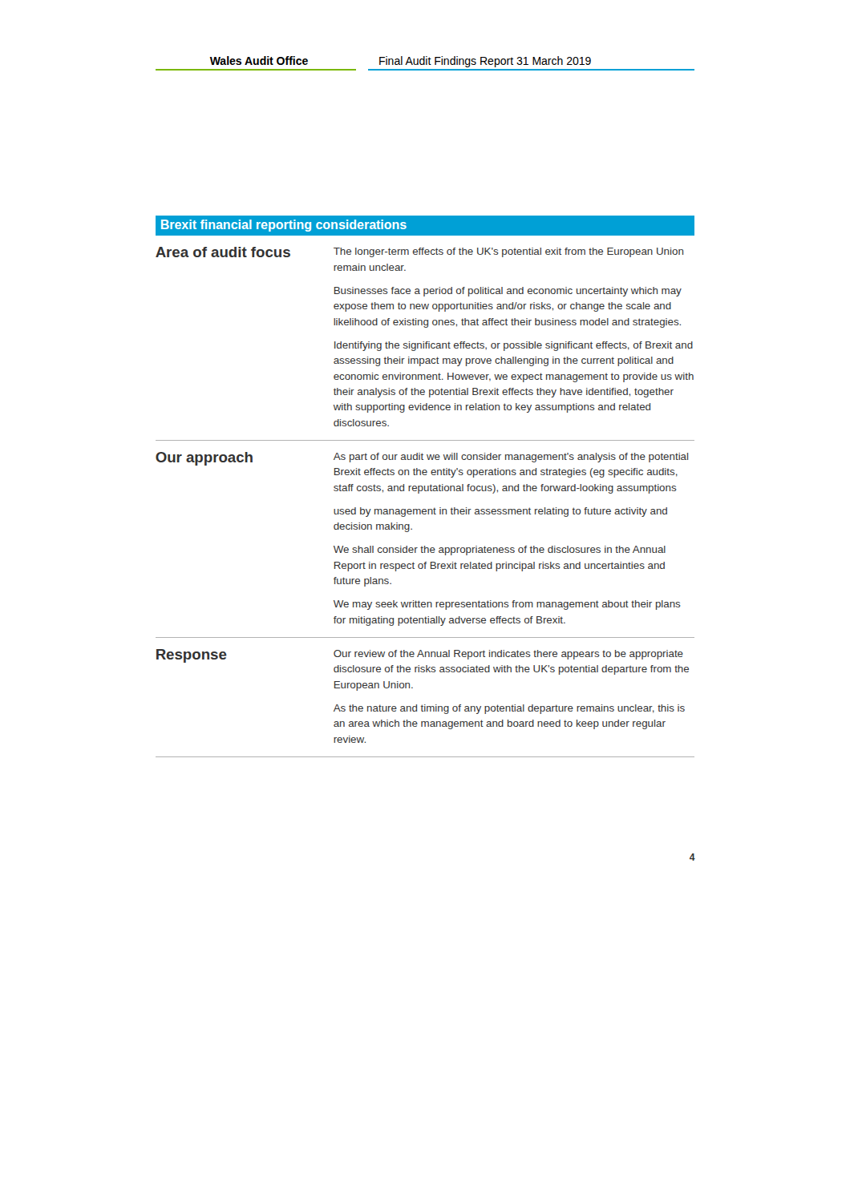Wales Audit Office
Final Audit Findings Report 31 March 2019
Brexit financial reporting considerations
| Area of audit focus | The longer-term effects of the UK's potential exit from the European Union remain unclear. Businesses face a period of political and economic uncertainty which may expose them to new opportunities and/or risks, or change the scale and likelihood of existing ones, that affect their business model and strategies. Identifying the significant effects, or possible significant effects, of Brexit and assessing their impact may prove challenging in the current political and economic environment. However, we expect management to provide us with their analysis of the potential Brexit effects they have identified, together with supporting evidence in relation to key assumptions and related disclosures. |
| Our approach | As part of our audit we will consider management's analysis of the potential Brexit effects on the entity's operations and strategies (eg specific audits, staff costs, and reputational focus), and the forward-looking assumptions used by management in their assessment relating to future activity and decision making. We shall consider the appropriateness of the disclosures in the Annual Report in respect of Brexit related principal risks and uncertainties and future plans. We may seek written representations from management about their plans for mitigating potentially adverse effects of Brexit. |
| Response | Our review of the Annual Report indicates there appears to be appropriate disclosure of the risks associated with the UK's potential departure from the European Union. As the nature and timing of any potential departure remains unclear, this is an area which the management and board need to keep under regular review. |
4